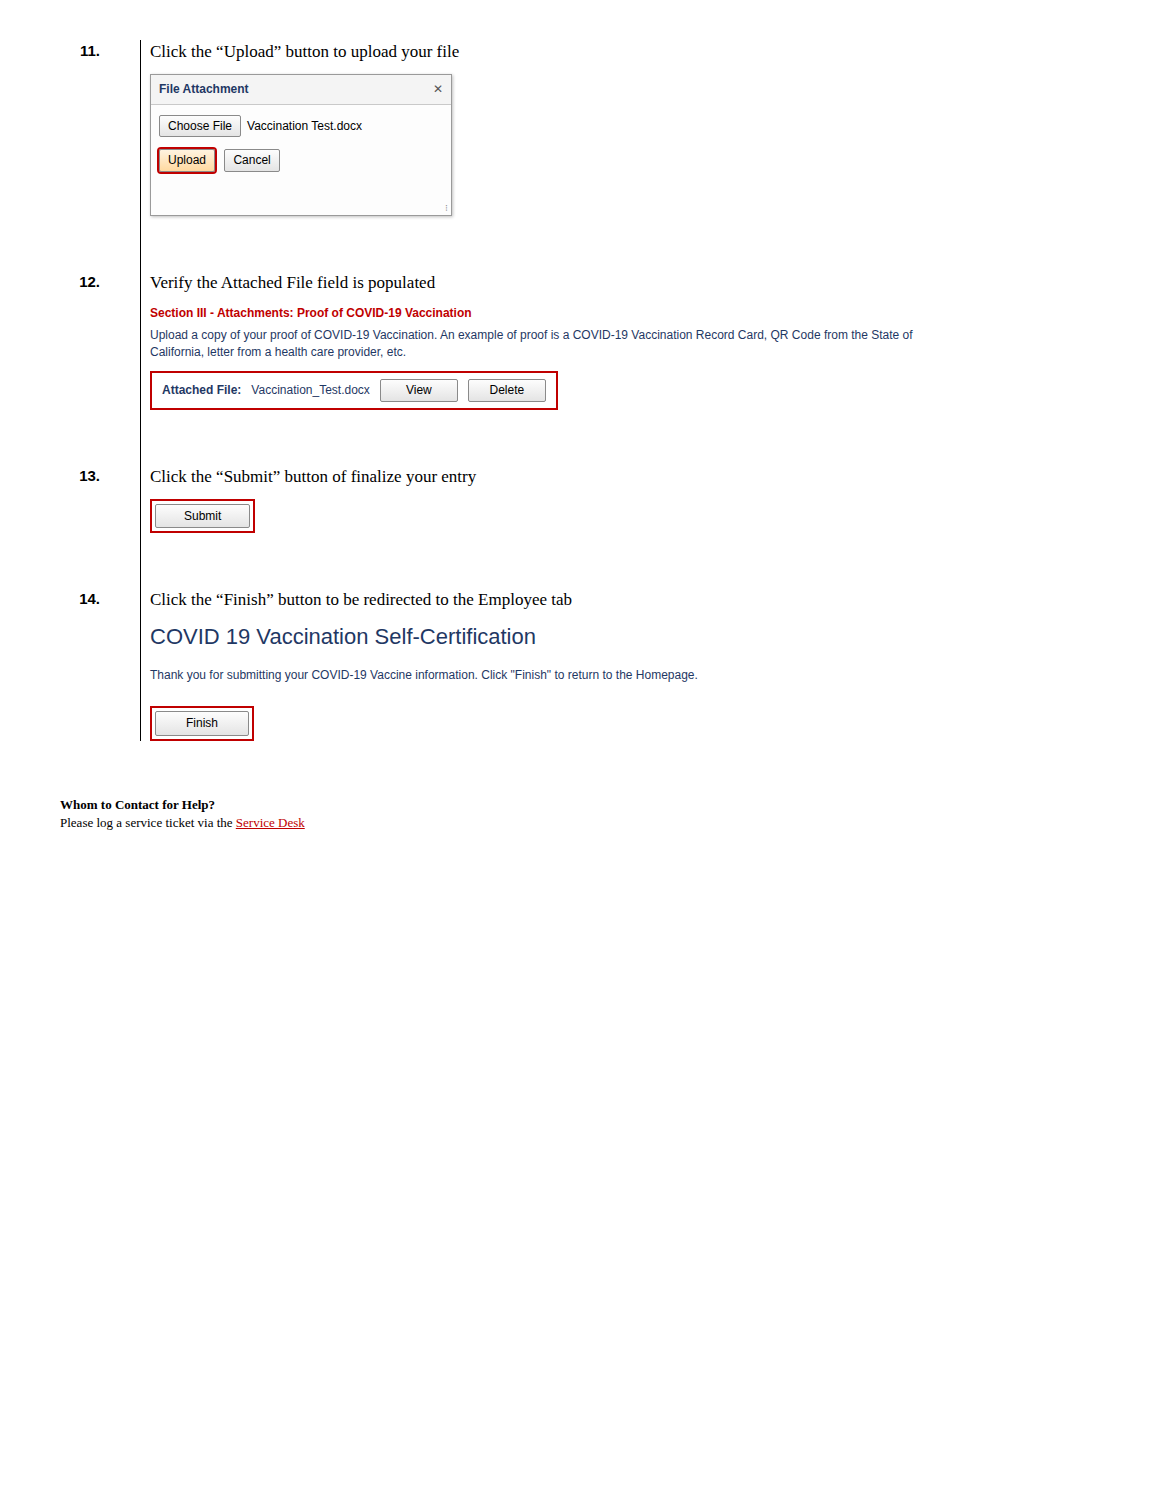11.
Click the “Upload” button to upload your file
File Attachment ✕
Choose File Vaccination Test.docx
Upload Cancel
⁝
12.
Verify the Attached File field is populated
Section III - Attachments: Proof of COVID-19 Vaccination
Upload a copy of your proof of COVID-19 Vaccination. An example of proof is a COVID-19 Vaccination Record Card, QR Code from the State of California, letter from a health care provider, etc.
Attached File: Vaccination_Test.docx View Delete
13.
Click the “Submit” button of finalize your entry
Submit
14.
Click the “Finish” button to be redirected to the Employee tab
COVID 19 Vaccination Self-Certification
Thank you for submitting your COVID-19 Vaccine information. Click "Finish" to return to the Homepage.
Finish
Whom to Contact for Help?
Please log a service ticket via the Service Desk